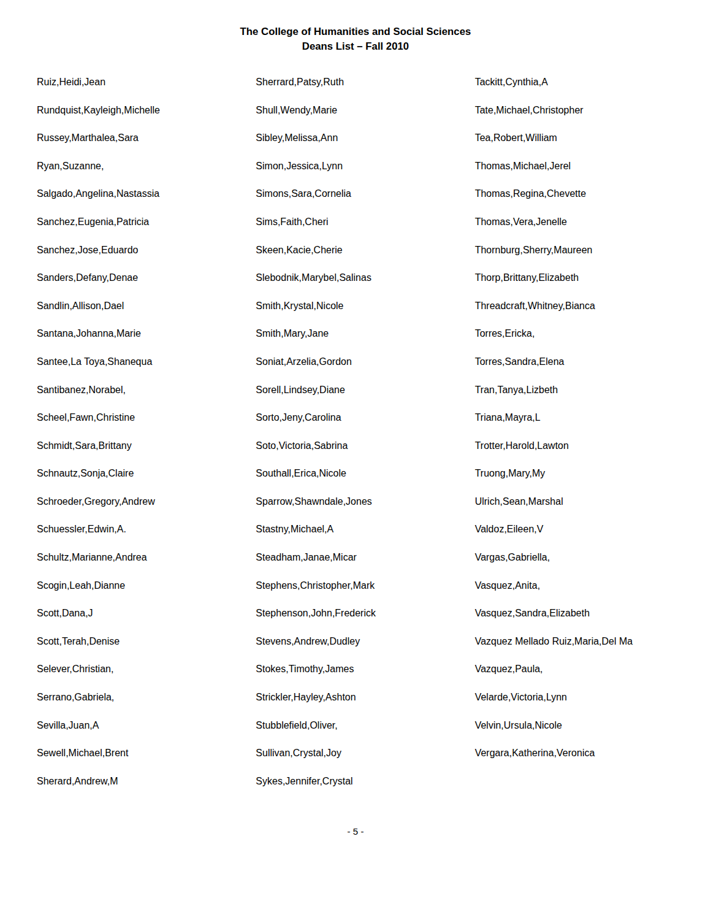The College of Humanities and Social Sciences
Deans List – Fall 2010
Ruiz,Heidi,Jean
Rundquist,Kayleigh,Michelle
Russey,Marthalea,Sara
Ryan,Suzanne,
Salgado,Angelina,Nastassia
Sanchez,Eugenia,Patricia
Sanchez,Jose,Eduardo
Sanders,Defany,Denae
Sandlin,Allison,Dael
Santana,Johanna,Marie
Santee,La Toya,Shanequa
Santibanez,Norabel,
Scheel,Fawn,Christine
Schmidt,Sara,Brittany
Schnautz,Sonja,Claire
Schroeder,Gregory,Andrew
Schuessler,Edwin,A.
Schultz,Marianne,Andrea
Scogin,Leah,Dianne
Scott,Dana,J
Scott,Terah,Denise
Selever,Christian,
Serrano,Gabriela,
Sevilla,Juan,A
Sewell,Michael,Brent
Sherard,Andrew,M
Sherrard,Patsy,Ruth
Shull,Wendy,Marie
Sibley,Melissa,Ann
Simon,Jessica,Lynn
Simons,Sara,Cornelia
Sims,Faith,Cheri
Skeen,Kacie,Cherie
Slebodnik,Marybel,Salinas
Smith,Krystal,Nicole
Smith,Mary,Jane
Soniat,Arzelia,Gordon
Sorell,Lindsey,Diane
Sorto,Jeny,Carolina
Soto,Victoria,Sabrina
Southall,Erica,Nicole
Sparrow,Shawndale,Jones
Stastny,Michael,A
Steadham,Janae,Micar
Stephens,Christopher,Mark
Stephenson,John,Frederick
Stevens,Andrew,Dudley
Stokes,Timothy,James
Strickler,Hayley,Ashton
Stubblefield,Oliver,
Sullivan,Crystal,Joy
Sykes,Jennifer,Crystal
Tackitt,Cynthia,A
Tate,Michael,Christopher
Tea,Robert,William
Thomas,Michael,Jerel
Thomas,Regina,Chevette
Thomas,Vera,Jenelle
Thornburg,Sherry,Maureen
Thorp,Brittany,Elizabeth
Threadcraft,Whitney,Bianca
Torres,Ericka,
Torres,Sandra,Elena
Tran,Tanya,Lizbeth
Triana,Mayra,L
Trotter,Harold,Lawton
Truong,Mary,My
Ulrich,Sean,Marshal
Valdoz,Eileen,V
Vargas,Gabriella,
Vasquez,Anita,
Vasquez,Sandra,Elizabeth
Vazquez Mellado Ruiz,Maria,Del Ma
Vazquez,Paula,
Velarde,Victoria,Lynn
Velvin,Ursula,Nicole
Vergara,Katherina,Veronica
- 5 -